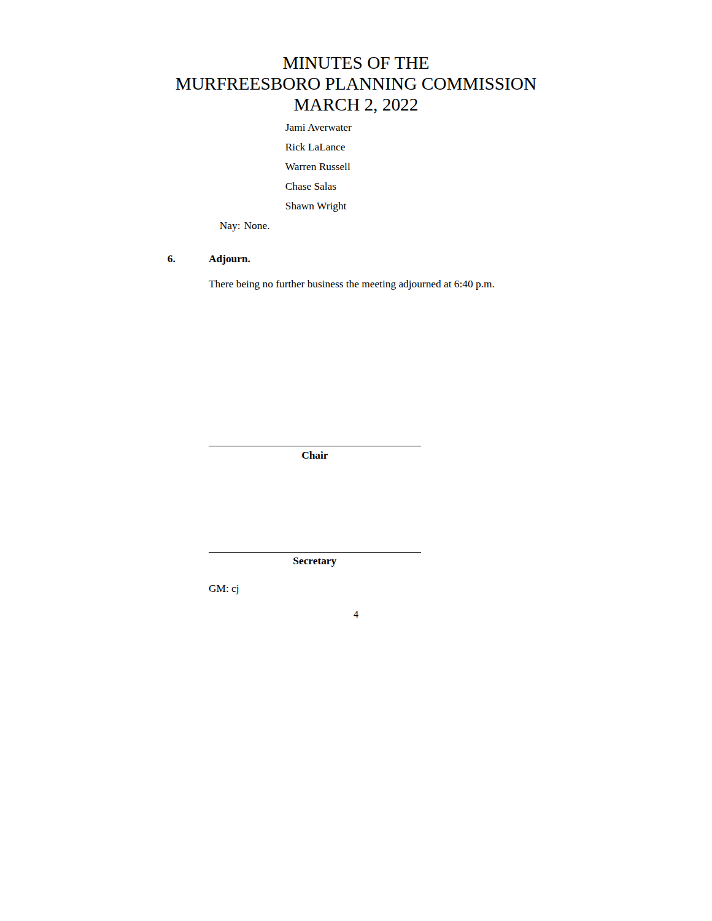MINUTES OF THE
MURFREESBORO PLANNING COMMISSION
MARCH 2, 2022
Jami Averwater
Rick LaLance
Warren Russell
Chase Salas
Shawn Wright
Nay:
None.
6.
Adjourn.
There being no further business the meeting adjourned at 6:40 p.m.
Chair
Secretary
GM: cj
4